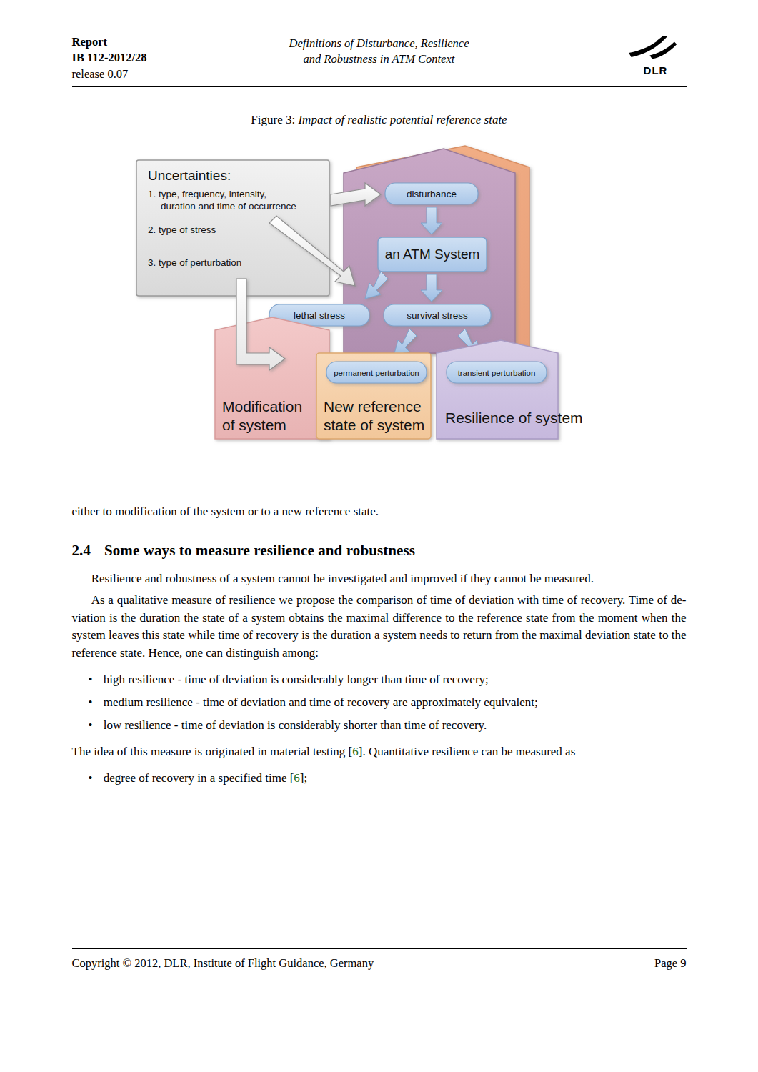Report
IB 112-2012/28
release 0.07
Definitions of Disturbance, Resilience
and Robustness in ATM Context
DLR
Figure 3: Impact of realistic potential reference state
Uncertainties: 1. type, frequency, intensity, duration and time of occurrence 2. type of stress 3. type of perturbation disturbance an ATM System lethal stress survival stress Modification of system New reference state of system permanent perturbation Resilience of system transient perturbation
either to modification of the system or to a new reference state.
2.4 Some ways to measure resilience and robustness
Resilience and robustness of a system cannot be investigated and improved if they cannot be measured.
As a qualitative measure of resilience we propose the comparison of time of deviation with time of recovery. Time of deviation is the duration the state of a system obtains the maximal difference to the reference state from the moment when the system leaves this state while time of recovery is the duration a system needs to return from the maximal deviation state to the reference state. Hence, one can distinguish among:
high resilience - time of deviation is considerably longer than time of recovery;
medium resilience - time of deviation and time of recovery are approximately equivalent;
low resilience - time of deviation is considerably shorter than time of recovery.
The idea of this measure is originated in material testing [6]. Quantitative resilience can be measured as
degree of recovery in a specified time [6];
Copyright © 2012, DLR, Institute of Flight Guidance, Germany
Page 9